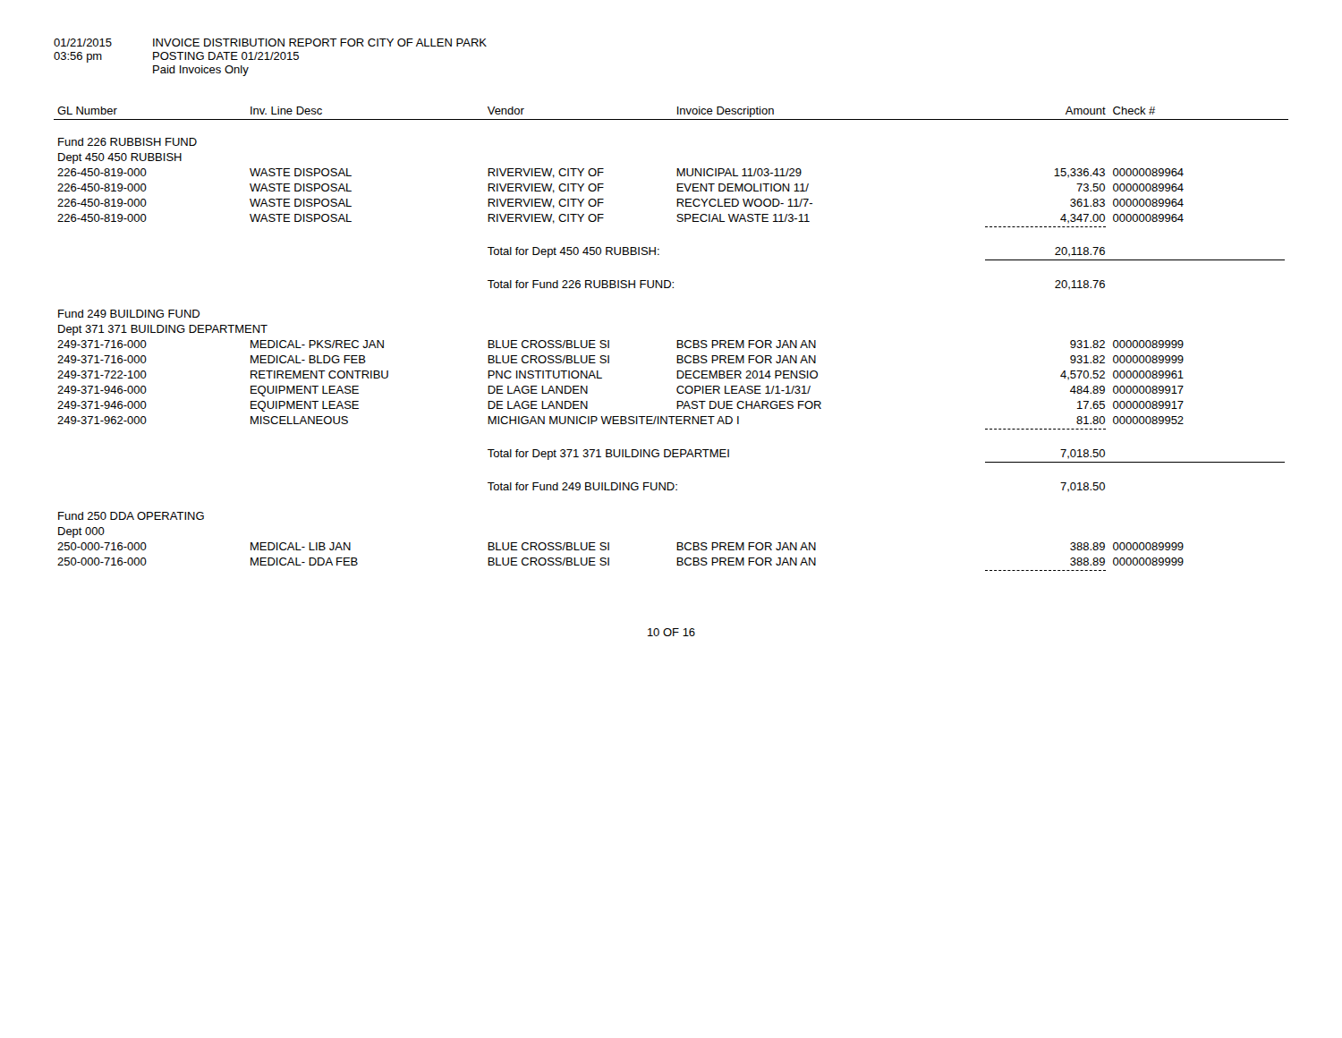01/21/2015
INVOICE DISTRIBUTION REPORT FOR CITY OF ALLEN PARK
03:56 pm
POSTING DATE 01/21/2015
Paid Invoices Only
| GL Number | Inv. Line Desc | Vendor | Invoice Description | Amount | Check # |
| --- | --- | --- | --- | --- | --- |
| Fund 226 RUBBISH FUND |
| Dept 450 450 RUBBISH |
| 226-450-819-000 | WASTE DISPOSAL | RIVERVIEW, CITY OF | MUNICIPAL 11/03-11/29 | 15,336.43 | 00000089964 |
| 226-450-819-000 | WASTE DISPOSAL | RIVERVIEW, CITY OF | EVENT DEMOLITION 11/ | 73.50 | 00000089964 |
| 226-450-819-000 | WASTE DISPOSAL | RIVERVIEW, CITY OF | RECYCLED WOOD- 11/7- | 361.83 | 00000089964 |
| 226-450-819-000 | WASTE DISPOSAL | RIVERVIEW, CITY OF | SPECIAL WASTE 11/3-11 | 4,347.00 | 00000089964 |
| | Total for Dept 450 450 RUBBISH: | 20,118.76 | |
| | Total for Fund 226 RUBBISH FUND: | 20,118.76 | |
| Fund 249 BUILDING FUND |
| Dept 371 371 BUILDING DEPARTMENT |
| 249-371-716-000 | MEDICAL- PKS/REC JAN | BLUE CROSS/BLUE SI | BCBS PREM FOR JAN AN | 931.82 | 00000089999 |
| 249-371-716-000 | MEDICAL- BLDG FEB | BLUE CROSS/BLUE SI | BCBS PREM FOR JAN AN | 931.82 | 00000089999 |
| 249-371-722-100 | RETIREMENT CONTRIBU | PNC INSTITUTIONAL | DECEMBER 2014 PENSIO | 4,570.52 | 00000089961 |
| 249-371-946-000 | EQUIPMENT LEASE | DE LAGE LANDEN | COPIER LEASE 1/1-1/31/ | 484.89 | 00000089917 |
| 249-371-946-000 | EQUIPMENT LEASE | DE LAGE LANDEN | PAST DUE CHARGES FOR | 17.65 | 00000089917 |
| 249-371-962-000 | MISCELLANEOUS | MICHIGAN MUNICIP WEBSITE/INTERNET AD I | 81.80 | 00000089952 |
| | Total for Dept 371 371 BUILDING DEPARTMEI | 7,018.50 | |
| | Total for Fund 249 BUILDING FUND: | 7,018.50 | |
| Fund 250 DDA OPERATING |
| Dept 000 |
| 250-000-716-000 | MEDICAL- LIB JAN | BLUE CROSS/BLUE SI | BCBS PREM FOR JAN AN | 388.89 | 00000089999 |
| 250-000-716-000 | MEDICAL- DDA FEB | BLUE CROSS/BLUE SI | BCBS PREM FOR JAN AN | 388.89 | 00000089999 |
10 OF 16